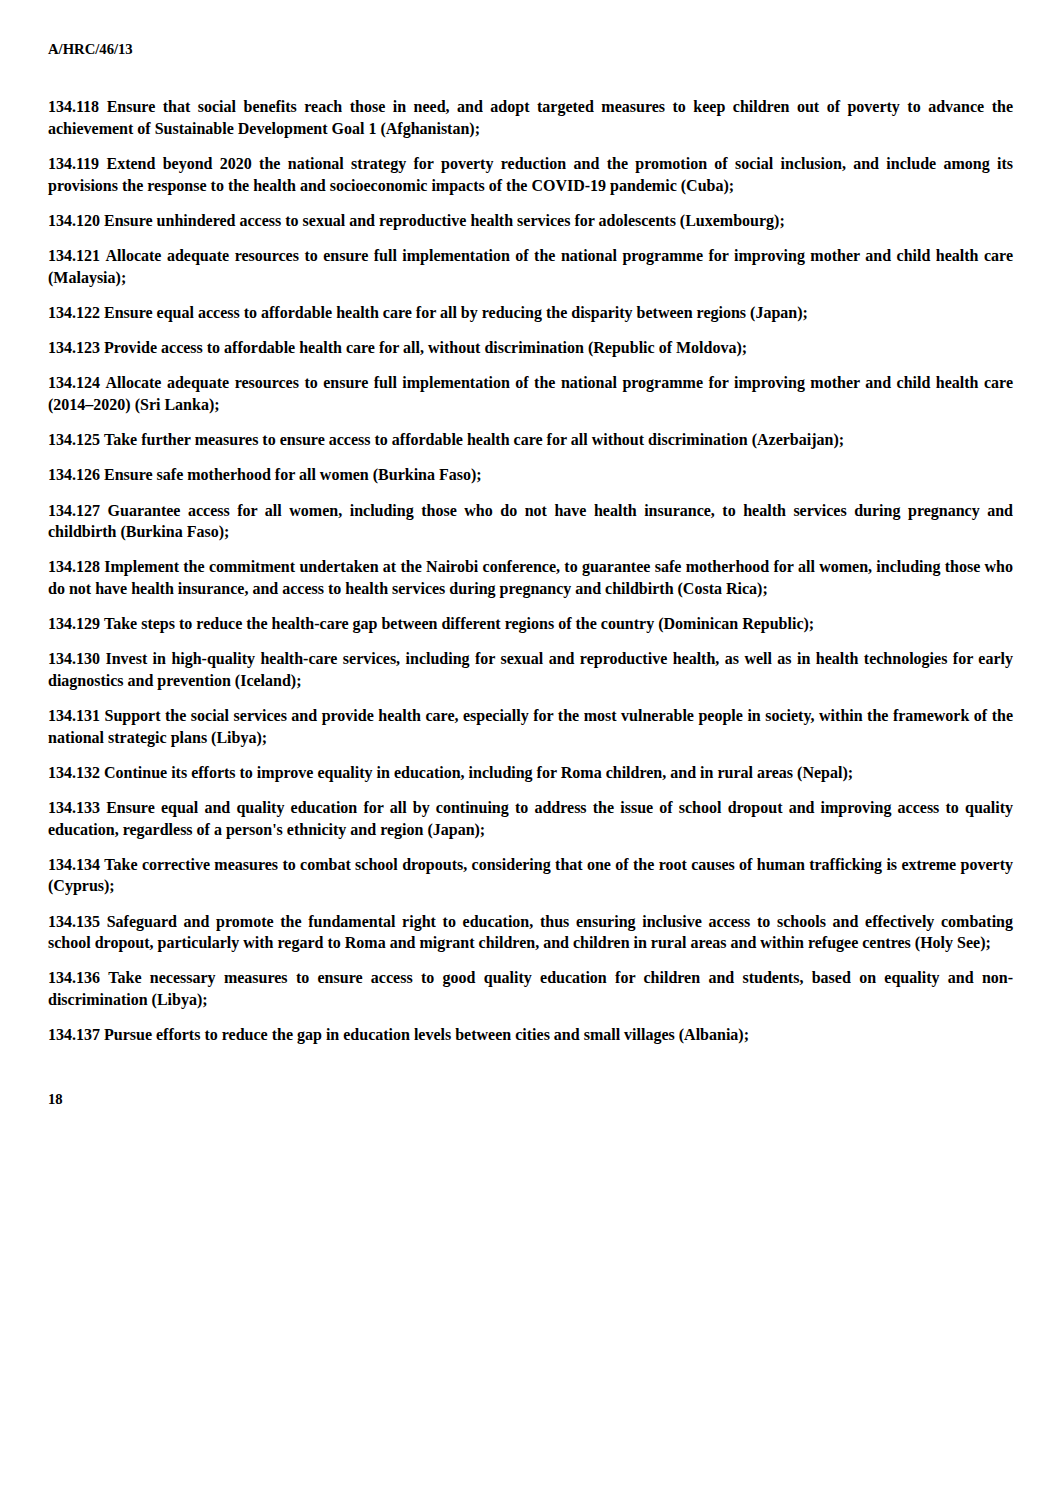A/HRC/46/13
134.118 Ensure that social benefits reach those in need, and adopt targeted measures to keep children out of poverty to advance the achievement of Sustainable Development Goal 1 (Afghanistan);
134.119 Extend beyond 2020 the national strategy for poverty reduction and the promotion of social inclusion, and include among its provisions the response to the health and socioeconomic impacts of the COVID-19 pandemic (Cuba);
134.120 Ensure unhindered access to sexual and reproductive health services for adolescents (Luxembourg);
134.121 Allocate adequate resources to ensure full implementation of the national programme for improving mother and child health care (Malaysia);
134.122 Ensure equal access to affordable health care for all by reducing the disparity between regions (Japan);
134.123 Provide access to affordable health care for all, without discrimination (Republic of Moldova);
134.124 Allocate adequate resources to ensure full implementation of the national programme for improving mother and child health care (2014–2020) (Sri Lanka);
134.125 Take further measures to ensure access to affordable health care for all without discrimination (Azerbaijan);
134.126 Ensure safe motherhood for all women (Burkina Faso);
134.127 Guarantee access for all women, including those who do not have health insurance, to health services during pregnancy and childbirth (Burkina Faso);
134.128 Implement the commitment undertaken at the Nairobi conference, to guarantee safe motherhood for all women, including those who do not have health insurance, and access to health services during pregnancy and childbirth (Costa Rica);
134.129 Take steps to reduce the health-care gap between different regions of the country (Dominican Republic);
134.130 Invest in high-quality health-care services, including for sexual and reproductive health, as well as in health technologies for early diagnostics and prevention (Iceland);
134.131 Support the social services and provide health care, especially for the most vulnerable people in society, within the framework of the national strategic plans (Libya);
134.132 Continue its efforts to improve equality in education, including for Roma children, and in rural areas (Nepal);
134.133 Ensure equal and quality education for all by continuing to address the issue of school dropout and improving access to quality education, regardless of a person's ethnicity and region (Japan);
134.134 Take corrective measures to combat school dropouts, considering that one of the root causes of human trafficking is extreme poverty (Cyprus);
134.135 Safeguard and promote the fundamental right to education, thus ensuring inclusive access to schools and effectively combating school dropout, particularly with regard to Roma and migrant children, and children in rural areas and within refugee centres (Holy See);
134.136 Take necessary measures to ensure access to good quality education for children and students, based on equality and non-discrimination (Libya);
134.137 Pursue efforts to reduce the gap in education levels between cities and small villages (Albania);
18